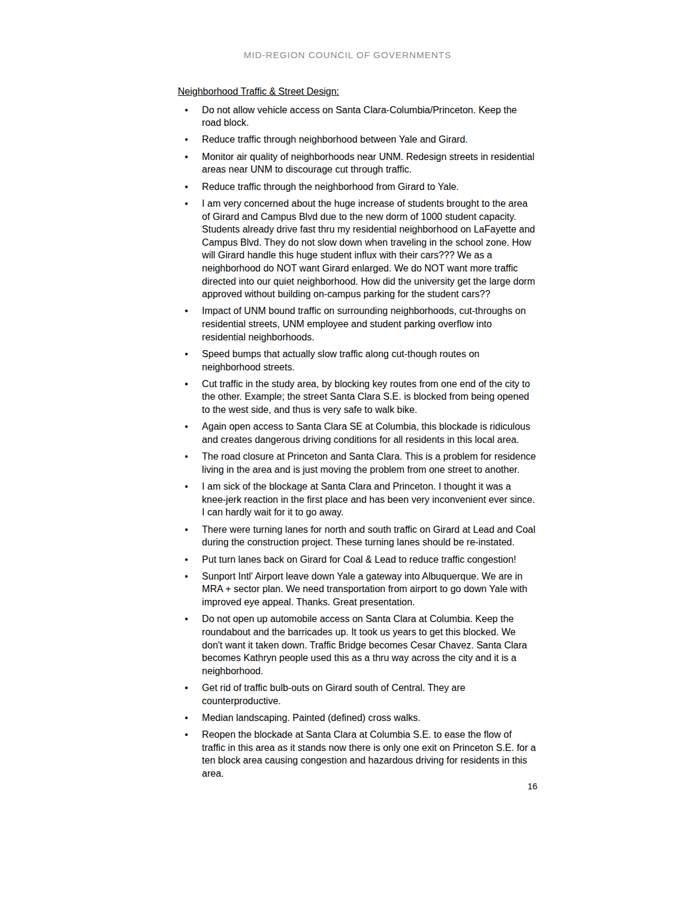MID-REGION COUNCIL OF GOVERNMENTS
Neighborhood Traffic & Street Design:
Do not allow vehicle access on Santa Clara-Columbia/Princeton. Keep the road block.
Reduce traffic through neighborhood between Yale and Girard.
Monitor air quality of neighborhoods near UNM. Redesign streets in residential areas near UNM to discourage cut through traffic.
Reduce traffic through the neighborhood from Girard to Yale.
I am very concerned about the huge increase of students brought to the area of Girard and Campus Blvd due to the new dorm of 1000 student capacity. Students already drive fast thru my residential neighborhood on LaFayette and Campus Blvd. They do not slow down when traveling in the school zone. How will Girard handle this huge student influx with their cars??? We as a neighborhood do NOT want Girard enlarged. We do NOT want more traffic directed into our quiet neighborhood. How did the university get the large dorm approved without building on-campus parking for the student cars??
Impact of UNM bound traffic on surrounding neighborhoods, cut-throughs on residential streets, UNM employee and student parking overflow into residential neighborhoods.
Speed bumps that actually slow traffic along cut-though routes on neighborhood streets.
Cut traffic in the study area, by blocking key routes from one end of the city to the other. Example; the street Santa Clara S.E. is blocked from being opened to the west side, and thus is very safe to walk bike.
Again open access to Santa Clara SE at Columbia, this blockade is ridiculous and creates dangerous driving conditions for all residents in this local area.
The road closure at Princeton and Santa Clara. This is a problem for residence living in the area and is just moving the problem from one street to another.
I am sick of the blockage at Santa Clara and Princeton. I thought it was a knee-jerk reaction in the first place and has been very inconvenient ever since. I can hardly wait for it to go away.
There were turning lanes for north and south traffic on Girard at Lead and Coal during the construction project. These turning lanes should be re-instated.
Put turn lanes back on Girard for Coal & Lead to reduce traffic congestion!
Sunport Intl' Airport leave down Yale a gateway into Albuquerque. We are in MRA + sector plan. We need transportation from airport to go down Yale with improved eye appeal. Thanks. Great presentation.
Do not open up automobile access on Santa Clara at Columbia. Keep the roundabout and the barricades up. It took us years to get this blocked. We don't want it taken down. Traffic Bridge becomes Cesar Chavez. Santa Clara becomes Kathryn people used this as a thru way across the city and it is a neighborhood.
Get rid of traffic bulb-outs on Girard south of Central. They are counterproductive.
Median landscaping. Painted (defined) cross walks.
Reopen the blockade at Santa Clara at Columbia S.E. to ease the flow of traffic in this area as it stands now there is only one exit on Princeton S.E. for a ten block area causing congestion and hazardous driving for residents in this area.
16